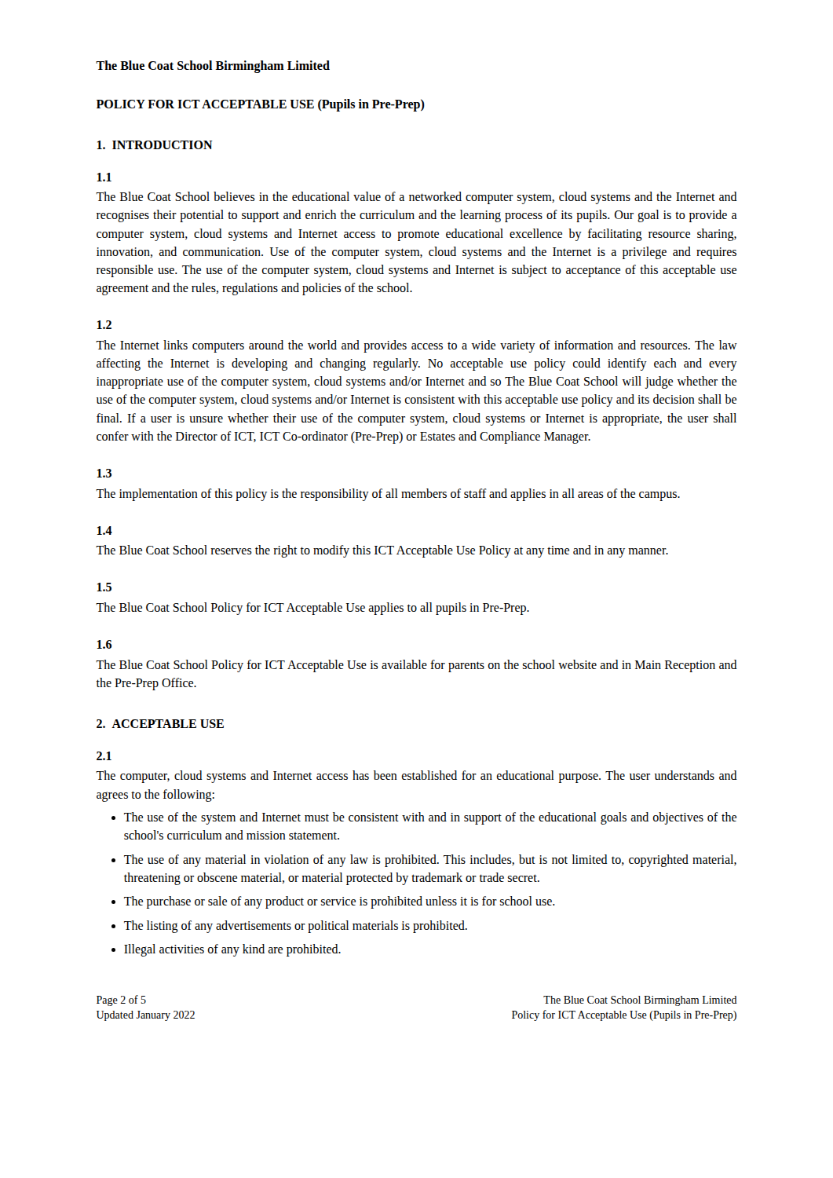The Blue Coat School Birmingham Limited
POLICY FOR ICT ACCEPTABLE USE (Pupils in Pre-Prep)
1. INTRODUCTION
1.1
The Blue Coat School believes in the educational value of a networked computer system, cloud systems and the Internet and recognises their potential to support and enrich the curriculum and the learning process of its pupils. Our goal is to provide a computer system, cloud systems and Internet access to promote educational excellence by facilitating resource sharing, innovation, and communication. Use of the computer system, cloud systems and the Internet is a privilege and requires responsible use. The use of the computer system, cloud systems and Internet is subject to acceptance of this acceptable use agreement and the rules, regulations and policies of the school.
1.2
The Internet links computers around the world and provides access to a wide variety of information and resources. The law affecting the Internet is developing and changing regularly. No acceptable use policy could identify each and every inappropriate use of the computer system, cloud systems and/or Internet and so The Blue Coat School will judge whether the use of the computer system, cloud systems and/or Internet is consistent with this acceptable use policy and its decision shall be final. If a user is unsure whether their use of the computer system, cloud systems or Internet is appropriate, the user shall confer with the Director of ICT, ICT Co-ordinator (Pre-Prep) or Estates and Compliance Manager.
1.3
The implementation of this policy is the responsibility of all members of staff and applies in all areas of the campus.
1.4
The Blue Coat School reserves the right to modify this ICT Acceptable Use Policy at any time and in any manner.
1.5
The Blue Coat School Policy for ICT Acceptable Use applies to all pupils in Pre-Prep.
1.6
The Blue Coat School Policy for ICT Acceptable Use is available for parents on the school website and in Main Reception and the Pre-Prep Office.
2. ACCEPTABLE USE
2.1
The computer, cloud systems and Internet access has been established for an educational purpose. The user understands and agrees to the following:
The use of the system and Internet must be consistent with and in support of the educational goals and objectives of the school's curriculum and mission statement.
The use of any material in violation of any law is prohibited. This includes, but is not limited to, copyrighted material, threatening or obscene material, or material protected by trademark or trade secret.
The purchase or sale of any product or service is prohibited unless it is for school use.
The listing of any advertisements or political materials is prohibited.
Illegal activities of any kind are prohibited.
Page 2 of 5
Updated January 2022
The Blue Coat School Birmingham Limited
Policy for ICT Acceptable Use (Pupils in Pre-Prep)